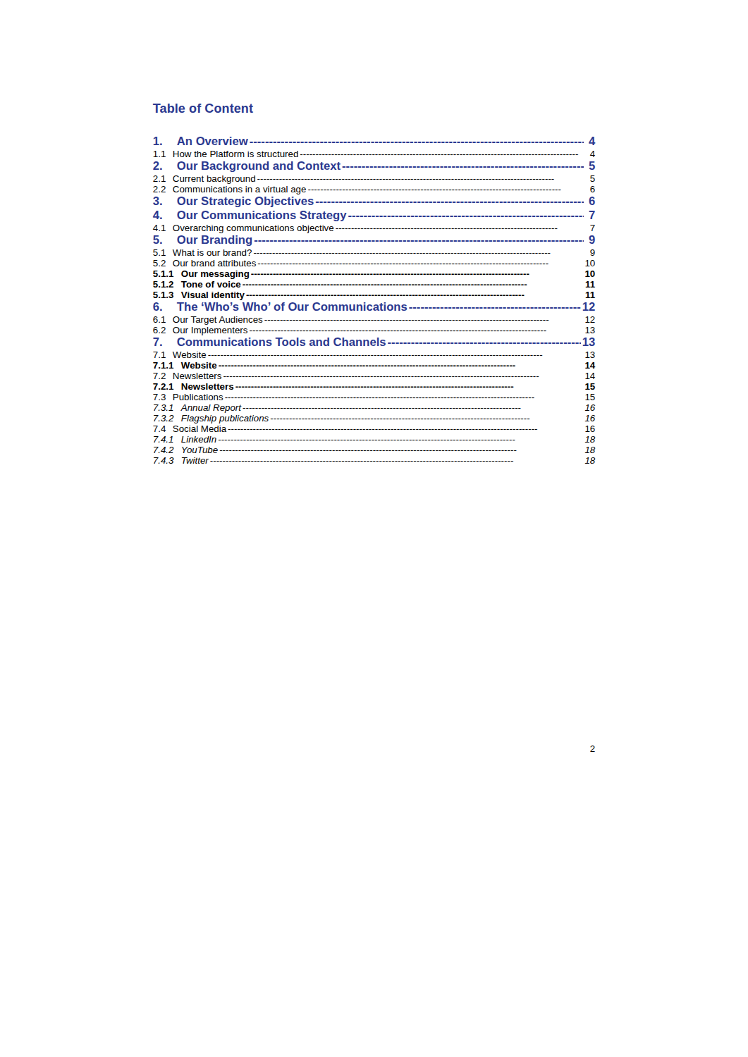Table of Content
1. An Overview ------------------------------------------------------------------------------------------------- 4
1.1 How the Platform is structured ----------------------------------------------------------------------------------------- 4
2. Our Background and Context ----------------------------------------------------------------------- 5
2.1 Current background ----------------------------------------------------------------------------------------------- 5
2.2 Communications in a virtual age --------------------------------------------------------------------------------- 6
3. Our Strategic Objectives ----------------------------------------------------------------------------- 6
4. Our Communications Strategy --------------------------------------------------------------------- 7
4.1 Overarching communications objective ----------------------------------------------------------------------- 7
5. Our Branding ----------------------------------------------------------------------------------------- 9
5.1 What is our brand? ----------------------------------------------------------------------------------------------- 9
5.2 Our brand attributes --------------------------------------------------------------------------------------------- 10
5.1.1 Our messaging ----------------------------------------------------------------------------------------- 10
5.1.2 Tone of voice ------------------------------------------------------------------------------------------- 11
5.1.3 Visual identity ----------------------------------------------------------------------------------------- 11
6. The ‘Who’s Who’ of Our Communications ----------------------------------------------------- 12
6.1 Our Target Audiences ------------------------------------------------------------------------------------------- 12
6.2 Our Implementers ----------------------------------------------------------------------------------------------- 13
7. Communications Tools and Channels ----------------------------------------------------------- 13
7.1 Website ----------------------------------------------------------------------------------------------------------- 13
7.1.1 Website ----------------------------------------------------------------------------------------------- 14
7.2 Newsletters ----------------------------------------------------------------------------------------------------- 14
7.2.1 Newsletters ----------------------------------------------------------------------------------------- 15
7.3 Publications --------------------------------------------------------------------------------------------------- 15
7.3.1 Annual Report ----------------------------------------------------------------------------------------- 16
7.3.2 Flagship publications ----------------------------------------------------------------------------------- 16
7.4 Social Media --------------------------------------------------------------------------------------------------- 16
7.4.1 LinkedIn ----------------------------------------------------------------------------------------------- 18
7.4.2 YouTube ----------------------------------------------------------------------------------------------- 18
7.4.3 Twitter ------------------------------------------------------------------------------------------------- 18
2